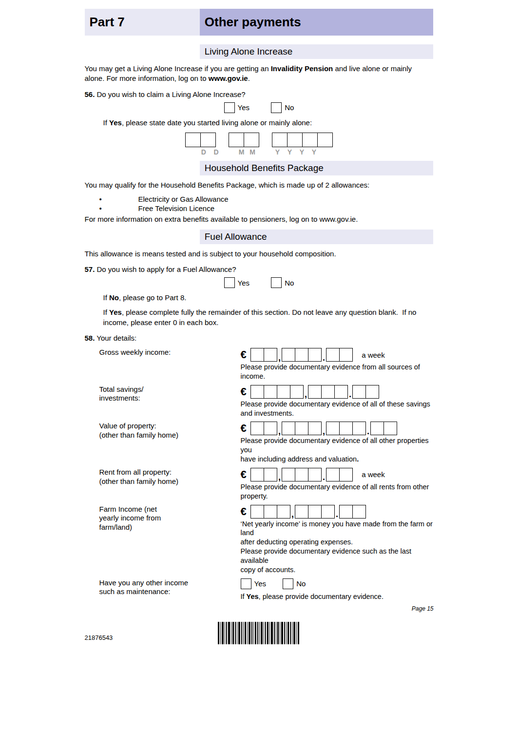Part 7
Other payments
Living Alone Increase
You may get a Living Alone Increase if you are getting an Invalidity Pension and live alone or mainly alone. For more information, log on to www.gov.ie.
56. Do you wish to claim a Living Alone Increase?
Yes No
If Yes, please state date you started living alone or mainly alone:
D D M M Y Y Y Y
Household Benefits Package
You may qualify for the Household Benefits Package, which is made up of 2 allowances:
•Electricity or Gas Allowance
•Free Television Licence
For more information on extra benefits available to pensioners, log on to www.gov.ie.
Fuel Allowance
This allowance is means tested and is subject to your household composition.
57. Do you wish to apply for a Fuel Allowance?
Yes No
If No, please go to Part 8.
If Yes, please complete fully the remainder of this section. Do not leave any question blank. If no income, please enter 0 in each box.
58. Your details:
| Gross weekly income: | € , . a week Please provide documentary evidence from all sources of income. |
| Total savings/ investments: | € , . Please provide documentary evidence of all of these savings and investments. |
| Value of property: (other than family home) | € , , . Please provide documentary evidence of all other properties you have including address and valuation . |
| Rent from all property: (other than family home) | € , . a week Please provide documentary evidence of all rents from other property. |
| Farm Income (net yearly income from farm/land) | € , . ‘Net yearly income’ is money you have made from the farm or land after deducting operating expenses. Please provide documentary evidence such as the last available copy of accounts. |
| Have you any other income such as maintenance: | Yes No If Yes , please provide documentary evidence. |
Page 15
21876543